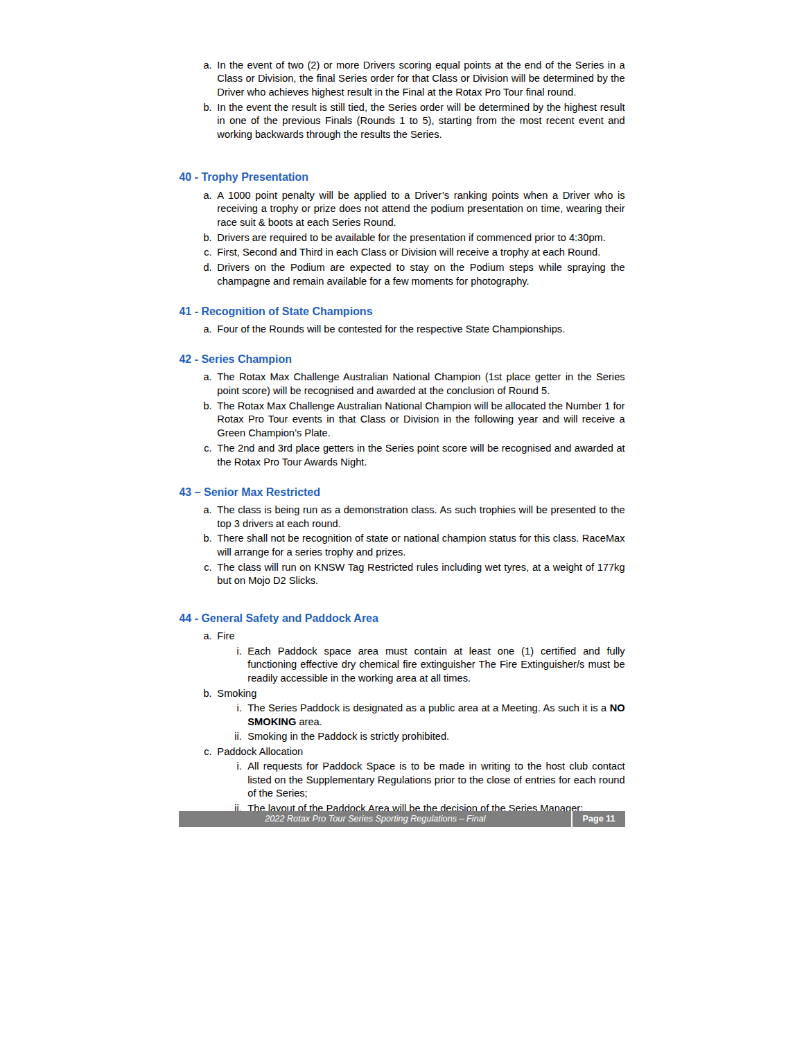In the event of two (2) or more Drivers scoring equal points at the end of the Series in a Class or Division, the final Series order for that Class or Division will be determined by the Driver who achieves highest result in the Final at the Rotax Pro Tour final round.
In the event the result is still tied, the Series order will be determined by the highest result in one of the previous Finals (Rounds 1 to 5), starting from the most recent event and working backwards through the results the Series.
40 - Trophy Presentation
A 1000 point penalty will be applied to a Driver’s ranking points when a Driver who is receiving a trophy or prize does not attend the podium presentation on time, wearing their race suit & boots at each Series Round.
Drivers are required to be available for the presentation if commenced prior to 4:30pm.
First, Second and Third in each Class or Division will receive a trophy at each Round.
Drivers on the Podium are expected to stay on the Podium steps while spraying the champagne and remain available for a few moments for photography.
41 - Recognition of State Champions
Four of the Rounds will be contested for the respective State Championships.
42 - Series Champion
The Rotax Max Challenge Australian National Champion (1st place getter in the Series point score) will be recognised and awarded at the conclusion of Round 5.
The Rotax Max Challenge Australian National Champion will be allocated the Number 1 for Rotax Pro Tour events in that Class or Division in the following year and will receive a Green Champion’s Plate.
The 2nd and 3rd place getters in the Series point score will be recognised and awarded at the Rotax Pro Tour Awards Night.
43 – Senior Max Restricted
The class is being run as a demonstration class. As such trophies will be presented to the top 3 drivers at each round.
There shall not be recognition of state or national champion status for this class. RaceMax will arrange for a series trophy and prizes.
The class will run on KNSW Tag Restricted rules including wet tyres, at a weight of 177kg but on Mojo D2 Slicks.
44 - General Safety and Paddock Area
Fire
Each Paddock space area must contain at least one (1) certified and fully functioning effective dry chemical fire extinguisher The Fire Extinguisher/s must be readily accessible in the working area at all times.
Smoking
The Series Paddock is designated as a public area at a Meeting. As such it is a NO SMOKING area.
Smoking in the Paddock is strictly prohibited.
Paddock Allocation
All requests for Paddock Space is to be made in writing to the host club contact listed on the Supplementary Regulations prior to the close of entries for each round of the Series;
The layout of the Paddock Area will be the decision of the Series Manager;
2022 Rotax Pro Tour Series Sporting Regulations – Final
Page 11